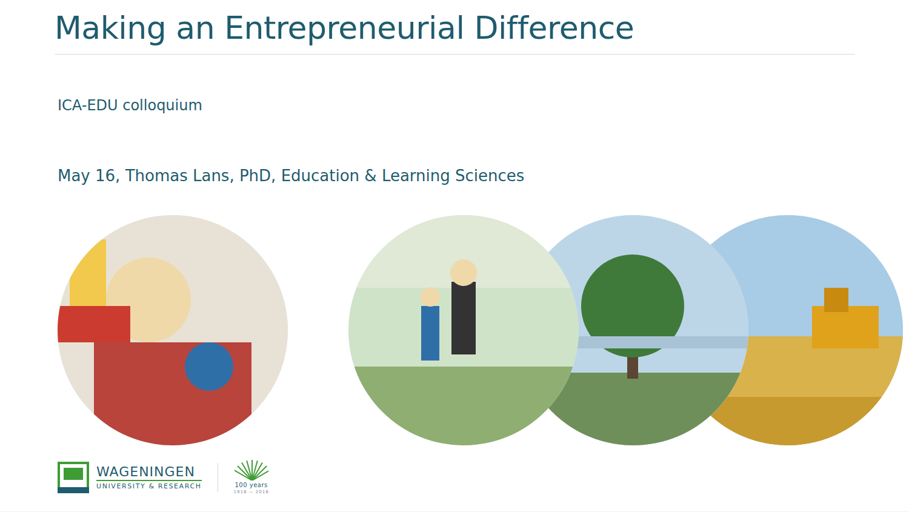Making an Entrepreneurial Difference
ICA-EDU colloquium
May 16, Thomas Lans, PhD, Education & Learning Sciences
WAGENINGEN
UNIVERSITY & RESEARCH
100 years
1918 — 2018